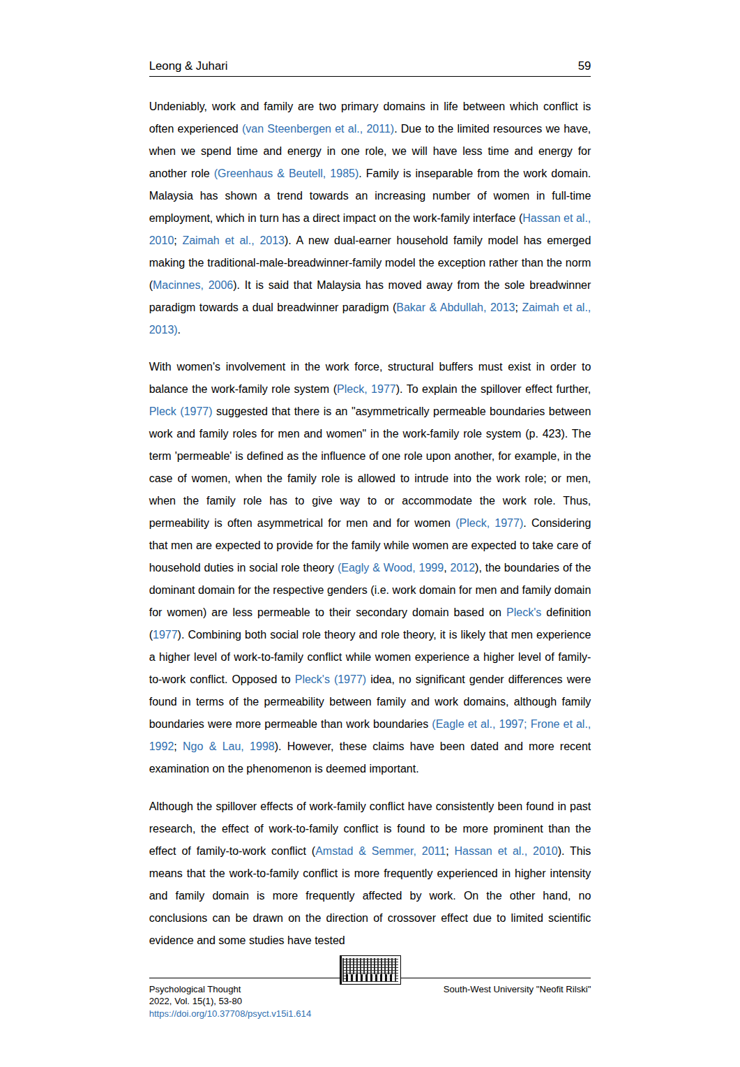Leong & Juhari 59
Undeniably, work and family are two primary domains in life between which conflict is often experienced (van Steenbergen et al., 2011). Due to the limited resources we have, when we spend time and energy in one role, we will have less time and energy for another role (Greenhaus & Beutell, 1985). Family is inseparable from the work domain. Malaysia has shown a trend towards an increasing number of women in full-time employment, which in turn has a direct impact on the work-family interface (Hassan et al., 2010; Zaimah et al., 2013). A new dual-earner household family model has emerged making the traditional-male-breadwinner-family model the exception rather than the norm (Macinnes, 2006). It is said that Malaysia has moved away from the sole breadwinner paradigm towards a dual breadwinner paradigm (Bakar & Abdullah, 2013; Zaimah et al., 2013).
With women's involvement in the work force, structural buffers must exist in order to balance the work-family role system (Pleck, 1977). To explain the spillover effect further, Pleck (1977) suggested that there is an "asymmetrically permeable boundaries between work and family roles for men and women" in the work-family role system (p. 423). The term 'permeable' is defined as the influence of one role upon another, for example, in the case of women, when the family role is allowed to intrude into the work role; or men, when the family role has to give way to or accommodate the work role. Thus, permeability is often asymmetrical for men and for women (Pleck, 1977). Considering that men are expected to provide for the family while women are expected to take care of household duties in social role theory (Eagly & Wood, 1999, 2012), the boundaries of the dominant domain for the respective genders (i.e. work domain for men and family domain for women) are less permeable to their secondary domain based on Pleck's definition (1977). Combining both social role theory and role theory, it is likely that men experience a higher level of work-to-family conflict while women experience a higher level of family-to-work conflict. Opposed to Pleck's (1977) idea, no significant gender differences were found in terms of the permeability between family and work domains, although family boundaries were more permeable than work boundaries (Eagle et al., 1997; Frone et al., 1992; Ngo & Lau, 1998). However, these claims have been dated and more recent examination on the phenomenon is deemed important.
Although the spillover effects of work-family conflict have consistently been found in past research, the effect of work-to-family conflict is found to be more prominent than the effect of family-to-work conflict (Amstad & Semmer, 2011; Hassan et al., 2010). This means that the work-to-family conflict is more frequently experienced in higher intensity and family domain is more frequently affected by work. On the other hand, no conclusions can be drawn on the direction of crossover effect due to limited scientific evidence and some studies have tested
Psychological Thought
2022, Vol. 15(1), 53-80
https://doi.org/10.37708/psyct.v15i1.614
South-West University "Neofit Rilski"